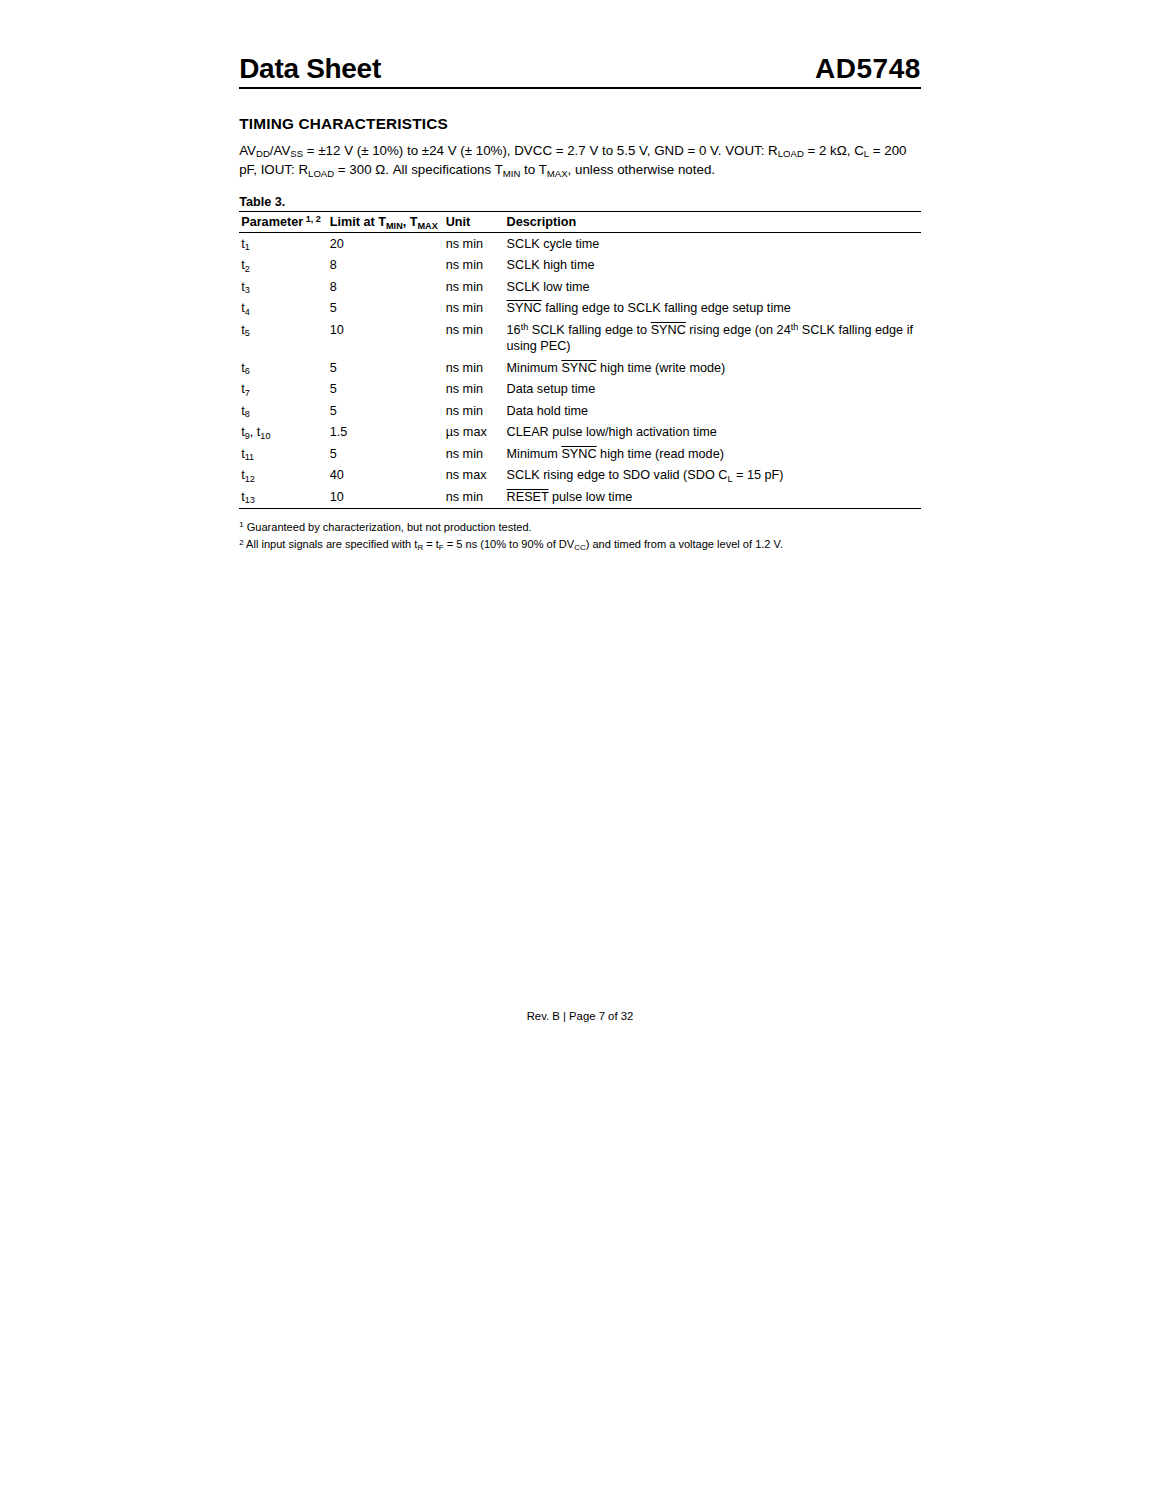Data Sheet
AD5748
TIMING CHARACTERISTICS
AVDD/AVSS = ±12 V (± 10%) to ±24 V (± 10%), DVCC = 2.7 V to 5.5 V, GND = 0 V. VOUT: RLOAD = 2 kΩ, CL = 200 pF, IOUT: RLOAD = 300 Ω. All specifications TMIN to TMAX, unless otherwise noted.
Table 3.
| Parameter 1, 2 | Limit at T MIN , T MAX | Unit | Description |
| --- | --- | --- | --- |
| t 1 | 20 | ns min | SCLK cycle time |
| t 2 | 8 | ns min | SCLK high time |
| t 3 | 8 | ns min | SCLK low time |
| t 4 | 5 | ns min | SYNC falling edge to SCLK falling edge setup time |
| t 5 | 10 | ns min | 16 th SCLK falling edge to SYNC rising edge (on 24 th SCLK falling edge if using PEC) |
| t 6 | 5 | ns min | Minimum SYNC high time (write mode) |
| t 7 | 5 | ns min | Data setup time |
| t 8 | 5 | ns min | Data hold time |
| t 9 , t 10 | 1.5 | µs max | CLEAR pulse low/high activation time |
| t 11 | 5 | ns min | Minimum SYNC high time (read mode) |
| t 12 | 40 | ns max | SCLK rising edge to SDO valid (SDO C L = 15 pF) |
| t 13 | 10 | ns min | RESET pulse low time |
1 Guaranteed by characterization, but not production tested.
2 All input signals are specified with tR = tF = 5 ns (10% to 90% of DVCC) and timed from a voltage level of 1.2 V.
Rev. B | Page 7 of 32